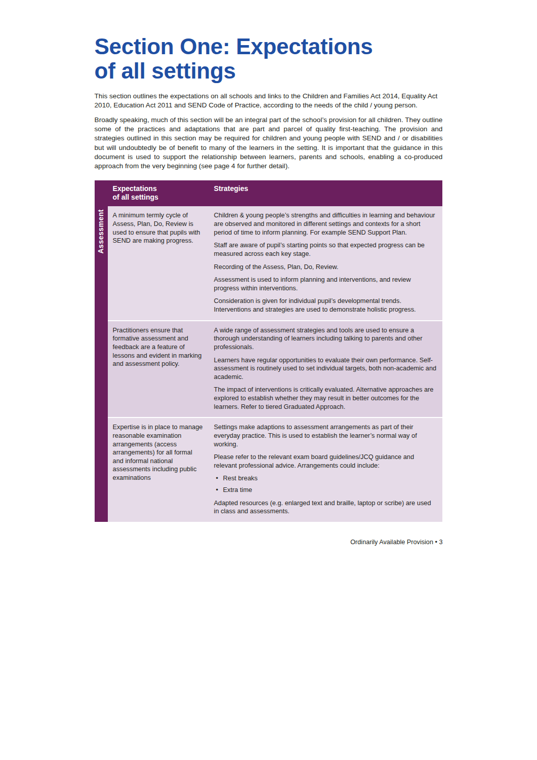Section One: Expectations
of all settings
This section outlines the expectations on all schools and links to the Children and Families Act 2014, Equality Act 2010, Education Act 2011 and SEND Code of Practice, according to the needs of the child / young person.
Broadly speaking, much of this section will be an integral part of the school’s provision for all children. They outline some of the practices and adaptations that are part and parcel of quality first‑teaching. The provision and strategies outlined in this section may be required for children and young people with SEND and / or disabilities but will undoubtedly be of benefit to many of the learners in the setting. It is important that the guidance in this document is used to support the relationship between learners, parents and schools, enabling a co-produced approach from the very beginning (see page 4 for further detail).
| | Expectations of all settings | Strategies |
| --- | --- | --- |
| Assessment | A minimum termly cycle of Assess, Plan, Do, Review is used to ensure that pupils with SEND are making progress. | Children & young people’s strengths and difficulties in learning and behaviour are observed and monitored in different settings and contexts for a short period of time to inform planning. For example SEND Support Plan. Staff are aware of pupil’s starting points so that expected progress can be measured across each key stage. Recording of the Assess, Plan, Do, Review. Assessment is used to inform planning and interventions, and review progress within interventions. Consideration is given for individual pupil’s developmental trends. Interventions and strategies are used to demonstrate holistic progress. |
| Practitioners ensure that formative assessment and feedback are a feature of lessons and evident in marking and assessment policy. | A wide range of assessment strategies and tools are used to ensure a thorough understanding of learners including talking to parents and other professionals. Learners have regular opportunities to evaluate their own performance. Self-assessment is routinely used to set individual targets, both non-academic and academic. The impact of interventions is critically evaluated. Alternative approaches are explored to establish whether they may result in better outcomes for the learners. Refer to tiered Graduated Approach. |
| Expertise is in place to manage reasonable examination arrangements (access arrangements) for all formal and informal national assessments including public examinations | Settings make adaptions to assessment arrangements as part of their everyday practice. This is used to establish the learner’s normal way of working. Please refer to the relevant exam board guidelines/JCQ guidance and relevant professional advice. Arrangements could include: Rest breaks Extra time Adapted resources (e.g. enlarged text and braille, laptop or scribe) are used in class and assessments. |
Ordinarily Available Provision • 3